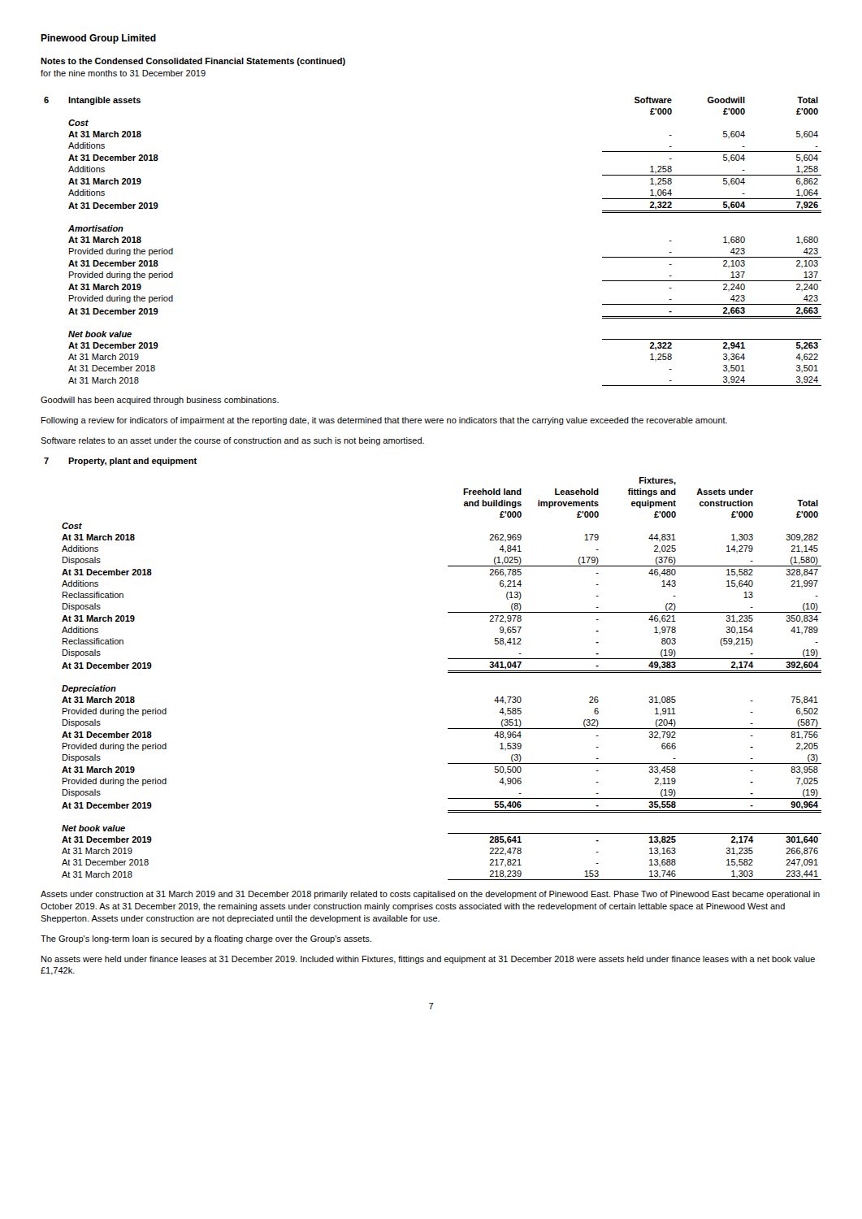Pinewood Group Limited
Notes to the Condensed Consolidated Financial Statements (continued)
for the nine months to 31 December 2019
| 6 | Intangible assets | Software | Goodwill | Total |
| | | £'000 | £'000 | £'000 |
| | Cost | | | |
| | At 31 March 2018 | - | 5,604 | 5,604 |
| | Additions | - | - | - |
| | At 31 December 2018 | - | 5,604 | 5,604 |
| | Additions | 1,258 | - | 1,258 |
| | At 31 March 2019 | 1,258 | 5,604 | 6,862 |
| | Additions | 1,064 | - | 1,064 |
| | At 31 December 2019 | 2,322 | 5,604 | 7,926 |
| | Amortisation | | | |
| | At 31 March 2018 | - | 1,680 | 1,680 |
| | Provided during the period | - | 423 | 423 |
| | At 31 December 2018 | - | 2,103 | 2,103 |
| | Provided during the period | - | 137 | 137 |
| | At 31 March 2019 | - | 2,240 | 2,240 |
| | Provided during the period | - | 423 | 423 |
| | At 31 December 2019 | - | 2,663 | 2,663 |
| | Net book value | | | |
| | At 31 December 2019 | 2,322 | 2,941 | 5,263 |
| | At 31 March 2019 | 1,258 | 3,364 | 4,622 |
| | At 31 December 2018 | - | 3,501 | 3,501 |
| | At 31 March 2018 | - | 3,924 | 3,924 |
Goodwill has been acquired through business combinations.
Following a review for indicators of impairment at the reporting date, it was determined that there were no indicators that the carrying value exceeded the recoverable amount.
Software relates to an asset under the course of construction and as such is not being amortised.
| 7 | Property, plant and equipment |
| | | | | Fixtures, | | |
| | | Freehold land | Leasehold | fittings and | Assets under | |
| | | and buildings | improvements | equipment | construction | Total |
| | | £'000 | £'000 | £'000 | £'000 | £'000 |
| | Cost | | | | | |
| | At 31 March 2018 | 262,969 | 179 | 44,831 | 1,303 | 309,282 |
| | Additions | 4,841 | - | 2,025 | 14,279 | 21,145 |
| | Disposals | (1,025) | (179) | (376) | - | (1,580) |
| | At 31 December 2018 | 266,785 | - | 46,480 | 15,582 | 328,847 |
| | Additions | 6,214 | - | 143 | 15,640 | 21,997 |
| | Reclassification | (13) | - | - | 13 | - |
| | Disposals | (8) | - | (2) | - | (10) |
| | At 31 March 2019 | 272,978 | - | 46,621 | 31,235 | 350,834 |
| | Additions | 9,657 | - | 1,978 | 30,154 | 41,789 |
| | Reclassification | 58,412 | - | 803 | (59,215) | - |
| | Disposals | - | - | (19) | - | (19) |
| | At 31 December 2019 | 341,047 | - | 49,383 | 2,174 | 392,604 |
| | Depreciation | | | | | |
| | At 31 March 2018 | 44,730 | 26 | 31,085 | - | 75,841 |
| | Provided during the period | 4,585 | 6 | 1,911 | - | 6,502 |
| | Disposals | (351) | (32) | (204) | - | (587) |
| | At 31 December 2018 | 48,964 | - | 32,792 | - | 81,756 |
| | Provided during the period | 1,539 | - | 666 | - | 2,205 |
| | Disposals | (3) | - | - | - | (3) |
| | At 31 March 2019 | 50,500 | - | 33,458 | - | 83,958 |
| | Provided during the period | 4,906 | - | 2,119 | - | 7,025 |
| | Disposals | - | - | (19) | - | (19) |
| | At 31 December 2019 | 55,406 | - | 35,558 | - | 90,964 |
| | Net book value | | | | | |
| | At 31 December 2019 | 285,641 | - | 13,825 | 2,174 | 301,640 |
| | At 31 March 2019 | 222,478 | - | 13,163 | 31,235 | 266,876 |
| | At 31 December 2018 | 217,821 | - | 13,688 | 15,582 | 247,091 |
| | At 31 March 2018 | 218,239 | 153 | 13,746 | 1,303 | 233,441 |
Assets under construction at 31 March 2019 and 31 December 2018 primarily related to costs capitalised on the development of Pinewood East. Phase Two of Pinewood East became operational in October 2019. As at 31 December 2019, the remaining assets under construction mainly comprises costs associated with the redevelopment of certain lettable space at Pinewood West and Shepperton. Assets under construction are not depreciated until the development is available for use.
The Group's long-term loan is secured by a floating charge over the Group's assets.
No assets were held under finance leases at 31 December 2019. Included within Fixtures, fittings and equipment at 31 December 2018 were assets held under finance leases with a net book value £1,742k.
7